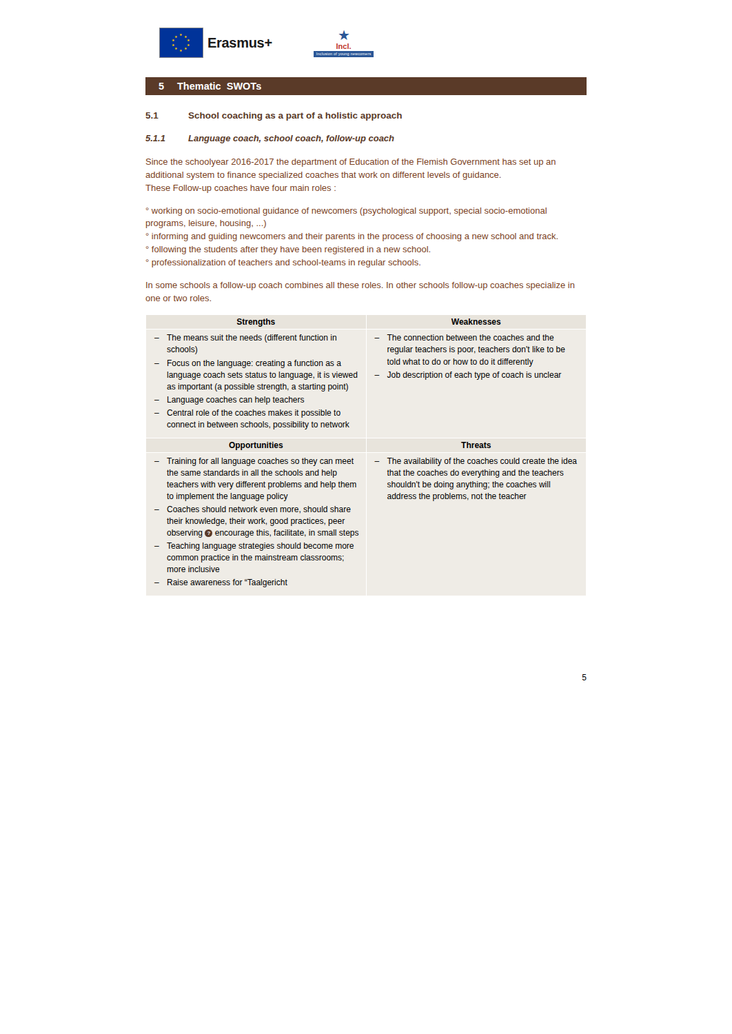★ ★ ★ ★ ★ ★ ★ ★ ★ ★
Erasmus+
★
Incl.
Inclusion of young newcomers
5 Thematic SWOTs
5.1 School coaching as a part of a holistic approach
5.1.1 Language coach, school coach, follow-up coach
Since the schoolyear 2016-2017 the department of Education of the Flemish Government has set up an additional system to finance specialized coaches that work on different levels of guidance.
These Follow-up coaches have four main roles :
° working on socio-emotional guidance of newcomers (psychological support, special socio-emotional programs, leisure, housing, ...)
° informing and guiding newcomers and their parents in the process of choosing a new school and track.
° following the students after they have been registered in a new school.
° professionalization of teachers and school-teams in regular schools.
In some schools a follow-up coach combines all these roles. In other schools follow-up coaches specialize in one or two roles.
| Strengths | Weaknesses |
| --- | --- |
| The means suit the needs (different function in schools) Focus on the language: creating a function as a language coach sets status to language, it is viewed as important (a possible strength, a starting point) Language coaches can help teachers Central role of the coaches makes it possible to connect in between schools, possibility to network | The connection between the coaches and the regular teachers is poor, teachers don't like to be told what to do or how to do it differently Job description of each type of coach is unclear |
| Opportunities | Threats |
| Training for all language coaches so they can meet the same standards in all the schools and help teachers with very different problems and help them to implement the language policy Coaches should network even more, should share their knowledge, their work, good practices, peer observing ? encourage this, facilitate, in small steps Teaching language strategies should become more common practice in the mainstream classrooms; more inclusive Raise awareness for “Taalgericht | The availability of the coaches could create the idea that the coaches do everything and the teachers shouldn't be doing anything; the coaches will address the problems, not the teacher |
5